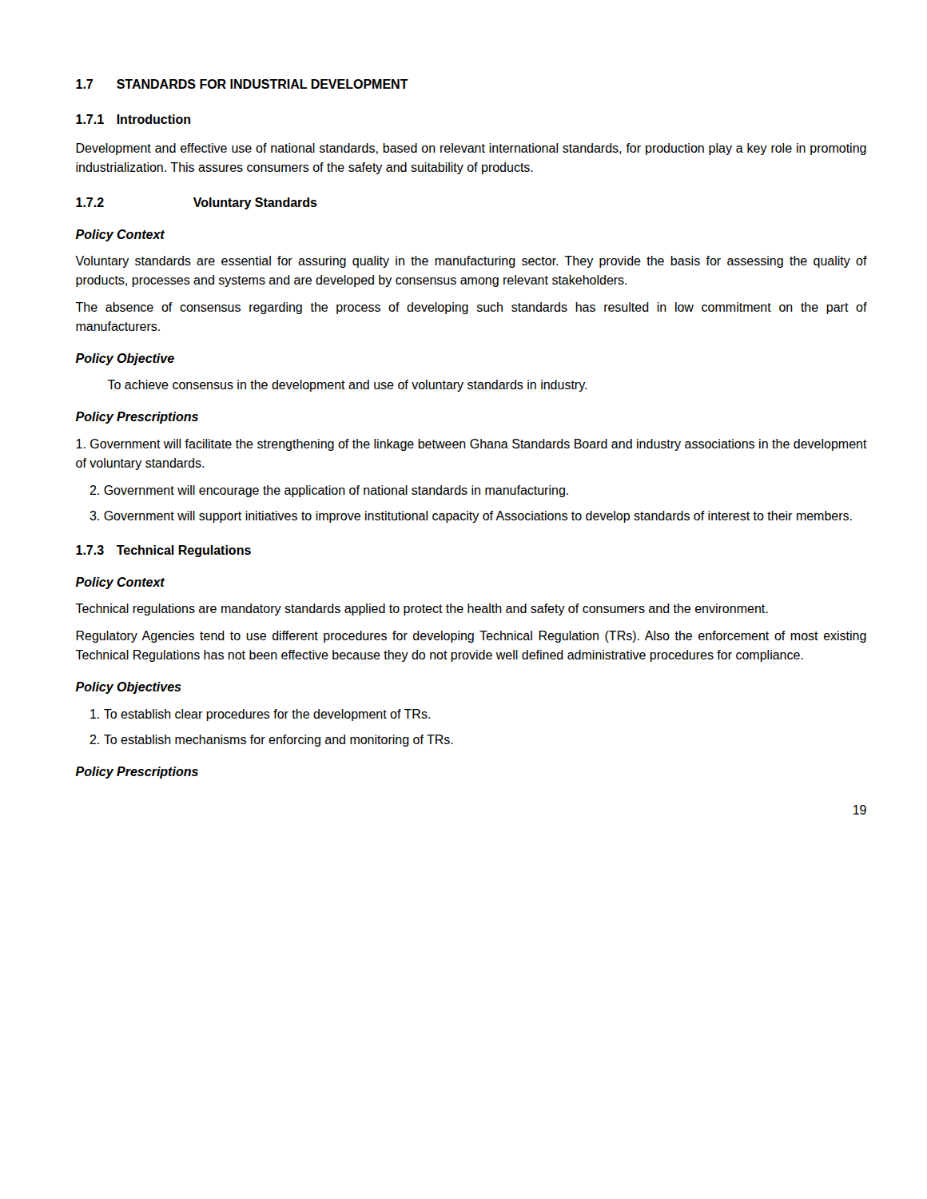1.7 STANDARDS FOR INDUSTRIAL DEVELOPMENT
1.7.1 Introduction
Development and effective use of national standards, based on relevant international standards, for production play a key role in promoting industrialization. This assures consumers of the safety and suitability of products.
1.7.2 Voluntary Standards
Policy Context
Voluntary standards are essential for assuring quality in the manufacturing sector. They provide the basis for assessing the quality of products, processes and systems and are developed by consensus among relevant stakeholders.
The absence of consensus regarding the process of developing such standards has resulted in low commitment on the part of manufacturers.
Policy Objective
To achieve consensus in the development and use of voluntary standards in industry.
Policy Prescriptions
1. Government will facilitate the strengthening of the linkage between Ghana Standards Board and industry associations in the development of voluntary standards.
Government will encourage the application of national standards in manufacturing.
Government will support initiatives to improve institutional capacity of Associations to develop standards of interest to their members.
1.7.3 Technical Regulations
Policy Context
Technical regulations are mandatory standards applied to protect the health and safety of consumers and the environment.
Regulatory Agencies tend to use different procedures for developing Technical Regulation (TRs). Also the enforcement of most existing Technical Regulations has not been effective because they do not provide well defined administrative procedures for compliance.
Policy Objectives
To establish clear procedures for the development of TRs.
To establish mechanisms for enforcing and monitoring of TRs.
Policy Prescriptions
19